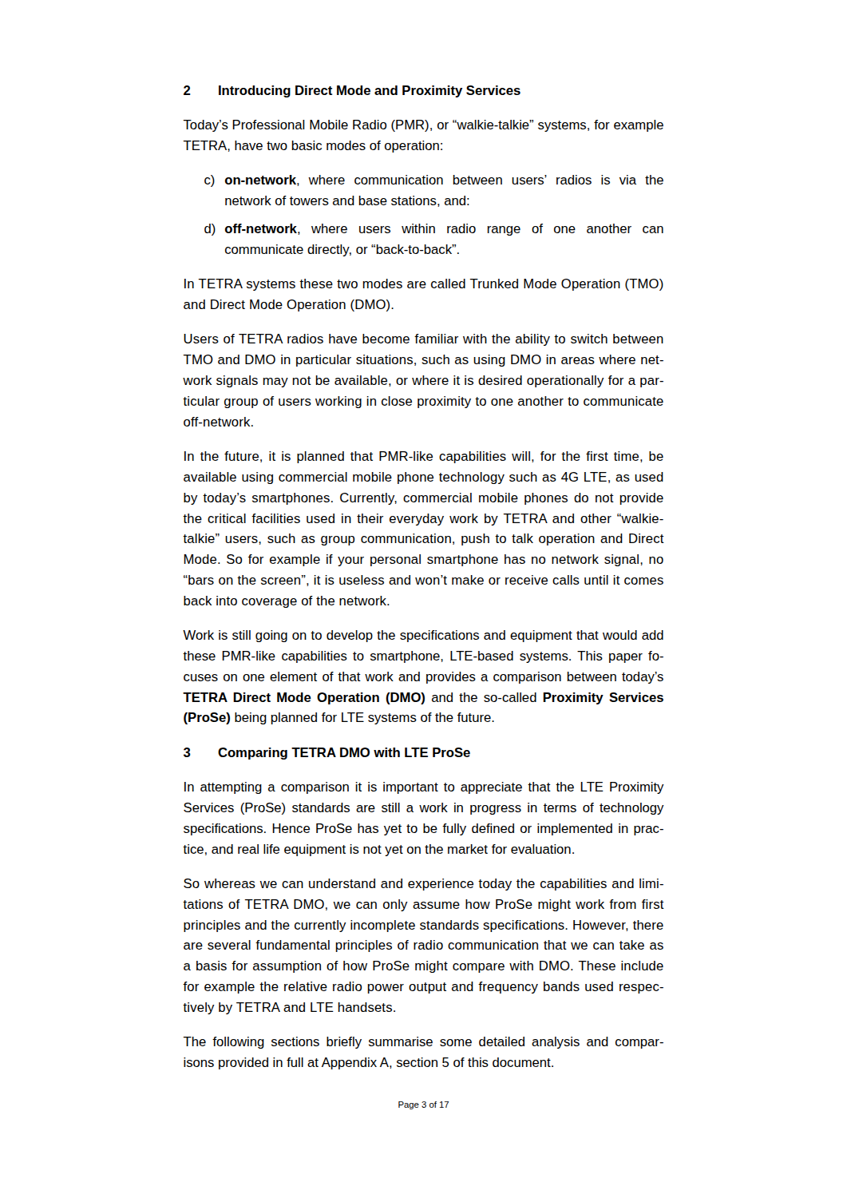2 Introducing Direct Mode and Proximity Services
Today’s Professional Mobile Radio (PMR), or “walkie-talkie” systems, for example TETRA, have two basic modes of operation:
c) on-network, where communication between users’ radios is via the network of towers and base stations, and:
d) off-network, where users within radio range of one another can communicate directly, or “back-to-back”.
In TETRA systems these two modes are called Trunked Mode Operation (TMO) and Direct Mode Operation (DMO).
Users of TETRA radios have become familiar with the ability to switch between TMO and DMO in particular situations, such as using DMO in areas where network signals may not be available, or where it is desired operationally for a particular group of users working in close proximity to one another to communicate off-network.
In the future, it is planned that PMR-like capabilities will, for the first time, be available using commercial mobile phone technology such as 4G LTE, as used by today’s smartphones. Currently, commercial mobile phones do not provide the critical facilities used in their everyday work by TETRA and other “walkie-talkie” users, such as group communication, push to talk operation and Direct Mode. So for example if your personal smartphone has no network signal, no “bars on the screen”, it is useless and won’t make or receive calls until it comes back into coverage of the network.
Work is still going on to develop the specifications and equipment that would add these PMR-like capabilities to smartphone, LTE-based systems. This paper focuses on one element of that work and provides a comparison between today’s TETRA Direct Mode Operation (DMO) and the so-called Proximity Services (ProSe) being planned for LTE systems of the future.
3 Comparing TETRA DMO with LTE ProSe
In attempting a comparison it is important to appreciate that the LTE Proximity Services (ProSe) standards are still a work in progress in terms of technology specifications. Hence ProSe has yet to be fully defined or implemented in practice, and real life equipment is not yet on the market for evaluation.
So whereas we can understand and experience today the capabilities and limitations of TETRA DMO, we can only assume how ProSe might work from first principles and the currently incomplete standards specifications. However, there are several fundamental principles of radio communication that we can take as a basis for assumption of how ProSe might compare with DMO. These include for example the relative radio power output and frequency bands used respectively by TETRA and LTE handsets.
The following sections briefly summarise some detailed analysis and comparisons provided in full at Appendix A, section 5 of this document.
Page 3 of 17